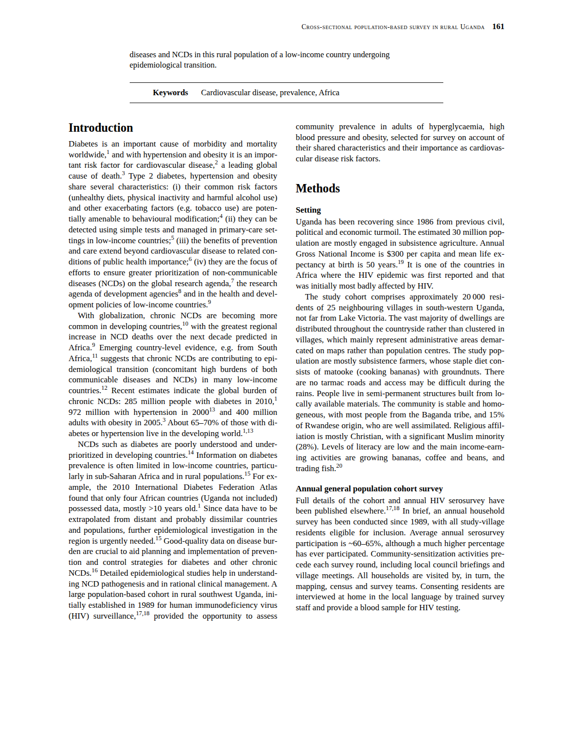Cross-sectional population-based survey in rural Uganda 161
diseases and NCDs in this rural population of a low-income country undergoing epidemiological transition.
Keywords Cardiovascular disease, prevalence, Africa
Introduction
Diabetes is an important cause of morbidity and mortality worldwide,1 and with hypertension and obesity it is an important risk factor for cardiovascular disease,2 a leading global cause of death.3 Type 2 diabetes, hypertension and obesity share several characteristics: (i) their common risk factors (unhealthy diets, physical inactivity and harmful alcohol use) and other exacerbating factors (e.g. tobacco use) are potentially amenable to behavioural modification;4 (ii) they can be detected using simple tests and managed in primary-care settings in low-income countries;5 (iii) the benefits of prevention and care extend beyond cardiovascular disease to related conditions of public health importance;6 (iv) they are the focus of efforts to ensure greater prioritization of non-communicable diseases (NCDs) on the global research agenda,7 the research agenda of development agencies8 and in the health and development policies of low-income countries.9
With globalization, chronic NCDs are becoming more common in developing countries,10 with the greatest regional increase in NCD deaths over the next decade predicted in Africa.9 Emerging country-level evidence, e.g. from South Africa,11 suggests that chronic NCDs are contributing to epidemiological transition (concomitant high burdens of both communicable diseases and NCDs) in many low-income countries.12 Recent estimates indicate the global burden of chronic NCDs: 285 million people with diabetes in 2010,1 972 million with hypertension in 200013 and 400 million adults with obesity in 2005.3 About 65–70% of those with diabetes or hypertension live in the developing world.1,13
NCDs such as diabetes are poorly understood and under-prioritized in developing countries.14 Information on diabetes prevalence is often limited in low-income countries, particularly in sub-Saharan Africa and in rural populations.15 For example, the 2010 International Diabetes Federation Atlas found that only four African countries (Uganda not included) possessed data, mostly >10 years old.1 Since data have to be extrapolated from distant and probably dissimilar countries and populations, further epidemiological investigation in the region is urgently needed.15 Good-quality data on disease burden are crucial to aid planning and implementation of prevention and control strategies for diabetes and other chronic NCDs.16 Detailed epidemiological studies help in understanding NCD pathogenesis and in rational clinical management. A large population-based cohort in rural southwest Uganda, initially established in 1989 for human immunodeficiency virus (HIV) surveillance,17,18 provided the opportunity to assess community prevalence in adults of hyperglycaemia, high blood pressure and obesity, selected for survey on account of their shared characteristics and their importance as cardiovascular disease risk factors.
Methods
Setting
Uganda has been recovering since 1986 from previous civil, political and economic turmoil. The estimated 30 million population are mostly engaged in subsistence agriculture. Annual Gross National Income is $300 per capita and mean life expectancy at birth is 50 years.19 It is one of the countries in Africa where the HIV epidemic was first reported and that was initially most badly affected by HIV.
The study cohort comprises approximately 20 000 residents of 25 neighbouring villages in south-western Uganda, not far from Lake Victoria. The vast majority of dwellings are distributed throughout the countryside rather than clustered in villages, which mainly represent administrative areas demarcated on maps rather than population centres. The study population are mostly subsistence farmers, whose staple diet consists of matooke (cooking bananas) with groundnuts. There are no tarmac roads and access may be difficult during the rains. People live in semi-permanent structures built from locally available materials. The community is stable and homogeneous, with most people from the Baganda tribe, and 15% of Rwandese origin, who are well assimilated. Religious affiliation is mostly Christian, with a significant Muslim minority (28%). Levels of literacy are low and the main income-earning activities are growing bananas, coffee and beans, and trading fish.20
Annual general population cohort survey
Full details of the cohort and annual HIV serosurvey have been published elsewhere.17,18 In brief, an annual household survey has been conducted since 1989, with all study-village residents eligible for inclusion. Average annual serosurvey participation is ~60–65%, although a much higher percentage has ever participated. Community-sensitization activities precede each survey round, including local council briefings and village meetings. All households are visited by, in turn, the mapping, census and survey teams. Consenting residents are interviewed at home in the local language by trained survey staff and provide a blood sample for HIV testing.